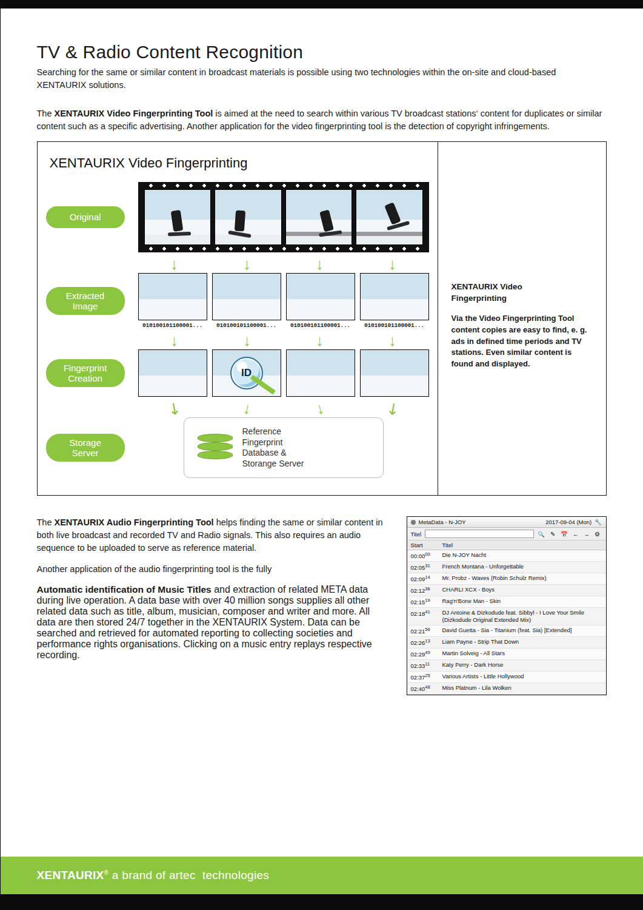TV & Radio Content Recognition
Searching for the same or similar content in broadcast materials is possible using two technologies within the on-site and cloud-based XENTAURIX solutions.
The XENTAURIX Video Fingerprinting Tool is aimed at the need to search within various TV broadcast stations‘ content for duplicates or similar content such as a specific advertising. Another application for the video fingerprinting tool is the detection of copyright infringements.
XENTAURIX Video Fingerprinting
Original
↓↓↓↓
Extracted
Image
010100101100001...
010100101100001...
010100101100001...
010100101100001...
↓↓↓↓
Fingerprint
Creation
ID
↘↓↓↙
Storage
Server
Reference
Fingerprint
Database &
Storange Server
XENTAURIX Video
Fingerprinting
Via the Video Fingerprinting Tool content copies are easy to find, e. g. ads in defined time periods and TV stations. Even similar content is found and displayed.
The XENTAURIX Audio Fingerprinting Tool helps finding the same or similar content in both live broadcast and recorded TV and Radio signals. This also requires an audio sequence to be uploaded to serve as reference material.
Another application of the audio fingerprinting tool is the fully
Automatic identification of Music Titles
and extraction of related META data during live operation. A data base with over 40 million songs supplies all other related data such as title, album, musician, composer and writer and more. All data are then stored 24/7 together in the XENTAURIX System. Data can be searched and retrieved for automated reporting to collecting societies and performance rights organisations. Clicking on a music entry replays respective recording.
MetaData - N-JOY
2017-09-04 (Mon) 🔧
Titel
🔍 ✎ 📅 ← → ⚙
| Start | Titel |
| --- | --- |
| 00:00 00 | Die N-JOY Nacht |
| 02:05 31 | French Montana - Unforgettable |
| 02:09 14 | Mr. Probz - Waves (Robin Schulz Remix) |
| 02:12 36 | CHARLI XCX - Boys |
| 02:15 19 | Rag'n'Bone Man - Skin |
| 02:18 41 | DJ Antoine & Dizkodude feat. Sibbyl - I Love Your Smile (Dizkodude Original Extended Mix) |
| 02:21 56 | David Guetta - Sia - Titanium (feat. Sia) [Extended] |
| 02:26 13 | Liam Payne - Strip That Down |
| 02:29 49 | Martin Solveig - All Stars |
| 02:33 11 | Katy Perry - Dark Horse |
| 02:37 25 | Various Artists - Little Hollywood |
| 02:40 48 | Miss Platnum - Lila Wolken |
XENTAURIX® a brand of artec technologies